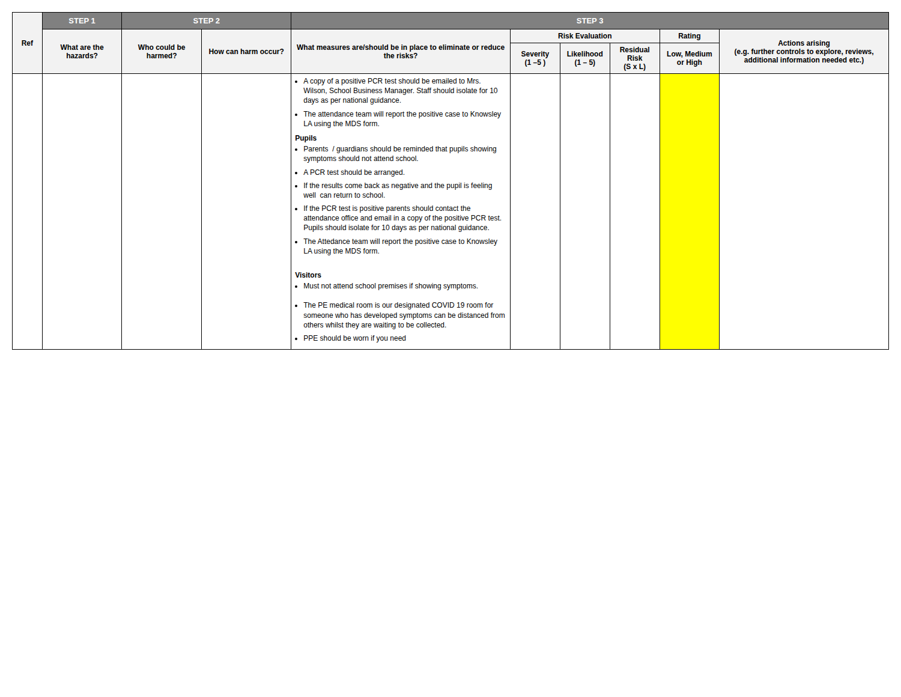| Ref | STEP 1 | STEP 2 | STEP 3 |
| --- | --- | --- | --- |
| What are the hazards? | Who could be harmed? | How can harm occur? | What measures are/should be in place to eliminate or reduce the risks? | Risk Evaluation | Rating | Actions arising (e.g. further controls to explore, reviews, additional information needed etc.) |
| Severity (1 –5 ) | Likelihood (1 – 5) | Residual Risk (S x L) | Low, Medium or High |
| | | | | A copy of a positive PCR test should be emailed to Mrs. Wilson, School Business Manager. Staff should isolate for 10 days as per national guidance. The attendance team will report the positive case to Knowsley LA using the MDS form. Pupils Parents / guardians should be reminded that pupils showing symptoms should not attend school. A PCR test should be arranged. If the results come back as negative and the pupil is feeling well can return to school. If the PCR test is positive parents should contact the attendance office and email in a copy of the positive PCR test. Pupils should isolate for 10 days as per national guidance. The Attedance team will report the positive case to Knowsley LA using the MDS form. Visitors Must not attend school premises if showing symptoms. The PE medical room is our designated COVID 19 room for someone who has developed symptoms can be distanced from others whilst they are waiting to be collected. PPE should be worn if you need | | | | | |